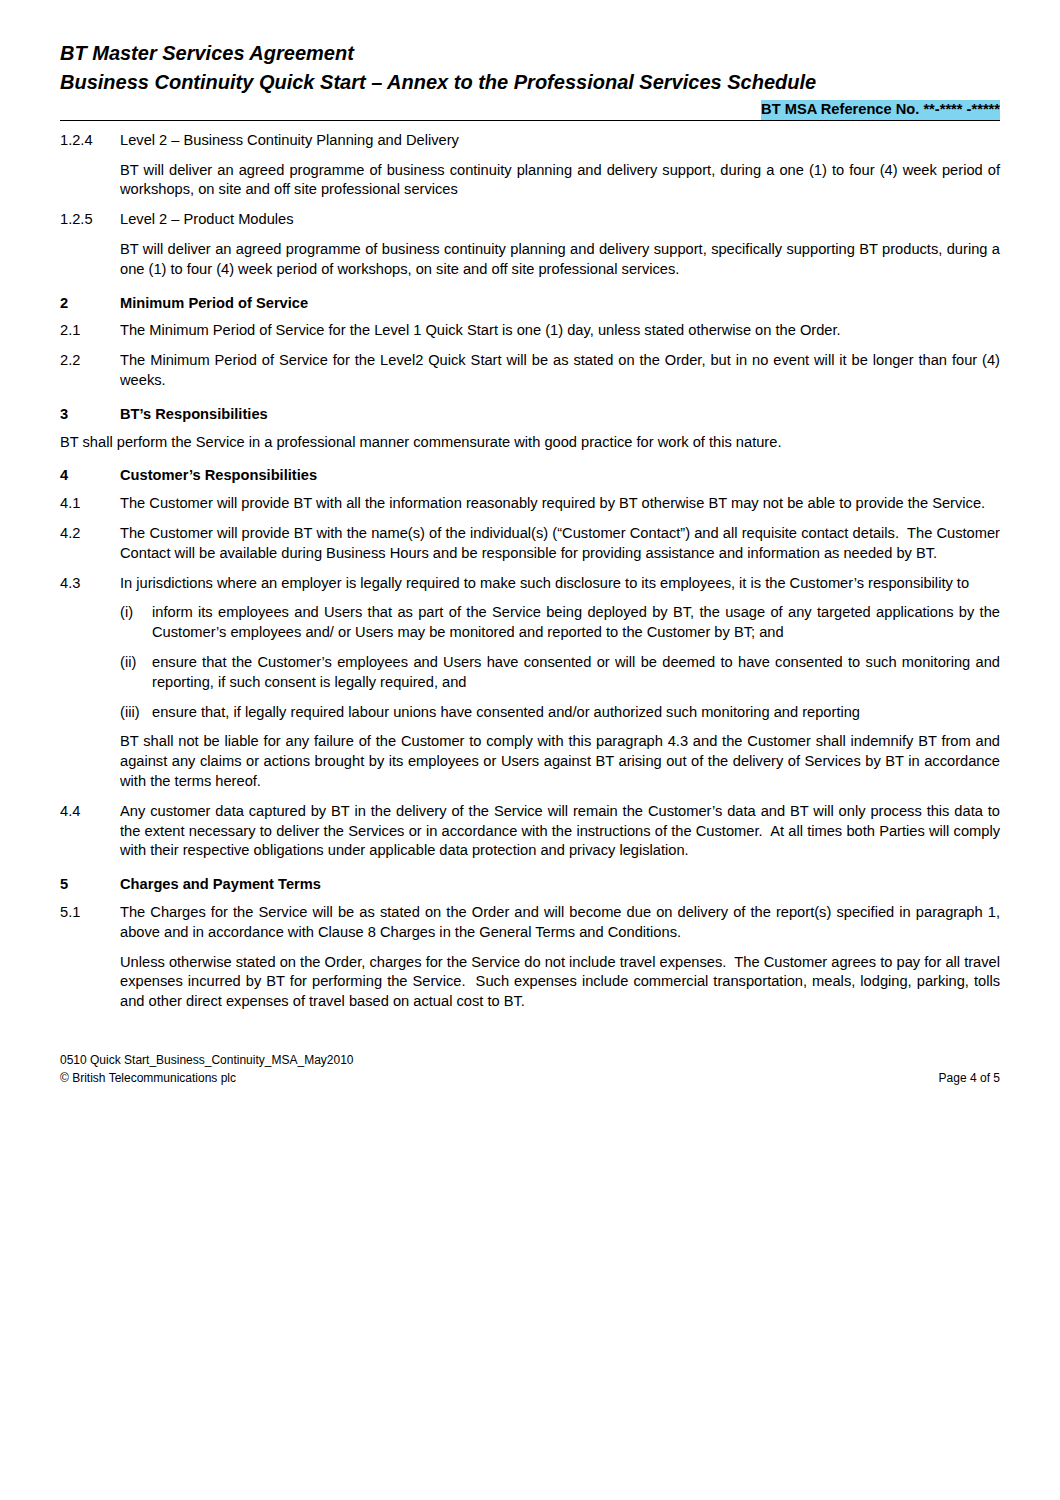BT Master Services Agreement
Business Continuity Quick Start – Annex to the Professional Services Schedule
BT MSA Reference No. **-**** -*****
1.2.4
Level 2 – Business Continuity Planning and Delivery
BT will deliver an agreed programme of business continuity planning and delivery support, during a one (1) to four (4) week period of workshops, on site and off site professional services
1.2.5
Level 2 – Product Modules
BT will deliver an agreed programme of business continuity planning and delivery support, specifically supporting BT products, during a one (1) to four (4) week period of workshops, on site and off site professional services.
2
Minimum Period of Service
2.1
The Minimum Period of Service for the Level 1 Quick Start is one (1) day, unless stated otherwise on the Order.
2.2
The Minimum Period of Service for the Level2 Quick Start will be as stated on the Order, but in no event will it be longer than four (4) weeks.
3
BT’s Responsibilities
BT shall perform the Service in a professional manner commensurate with good practice for work of this nature.
4
Customer’s Responsibilities
4.1
The Customer will provide BT with all the information reasonably required by BT otherwise BT may not be able to provide the Service.
4.2
The Customer will provide BT with the name(s) of the individual(s) (“Customer Contact”) and all requisite contact details. The Customer Contact will be available during Business Hours and be responsible for providing assistance and information as needed by BT.
4.3
In jurisdictions where an employer is legally required to make such disclosure to its employees, it is the Customer’s responsibility to
(i)
inform its employees and Users that as part of the Service being deployed by BT, the usage of any targeted applications by the Customer’s employees and/ or Users may be monitored and reported to the Customer by BT; and
(ii)
ensure that the Customer’s employees and Users have consented or will be deemed to have consented to such monitoring and reporting, if such consent is legally required, and
(iii)
ensure that, if legally required labour unions have consented and/or authorized such monitoring and reporting
BT shall not be liable for any failure of the Customer to comply with this paragraph 4.3 and the Customer shall indemnify BT from and against any claims or actions brought by its employees or Users against BT arising out of the delivery of Services by BT in accordance with the terms hereof.
4.4
Any customer data captured by BT in the delivery of the Service will remain the Customer’s data and BT will only process this data to the extent necessary to deliver the Services or in accordance with the instructions of the Customer. At all times both Parties will comply with their respective obligations under applicable data protection and privacy legislation.
5
Charges and Payment Terms
5.1
The Charges for the Service will be as stated on the Order and will become due on delivery of the report(s) specified in paragraph 1, above and in accordance with Clause 8 Charges in the General Terms and Conditions.
Unless otherwise stated on the Order, charges for the Service do not include travel expenses. The Customer agrees to pay for all travel expenses incurred by BT for performing the Service. Such expenses include commercial transportation, meals, lodging, parking, tolls and other direct expenses of travel based on actual cost to BT.
0510 Quick Start_Business_Continuity_MSA_May2010
© British Telecommunications plc Page 4 of 5